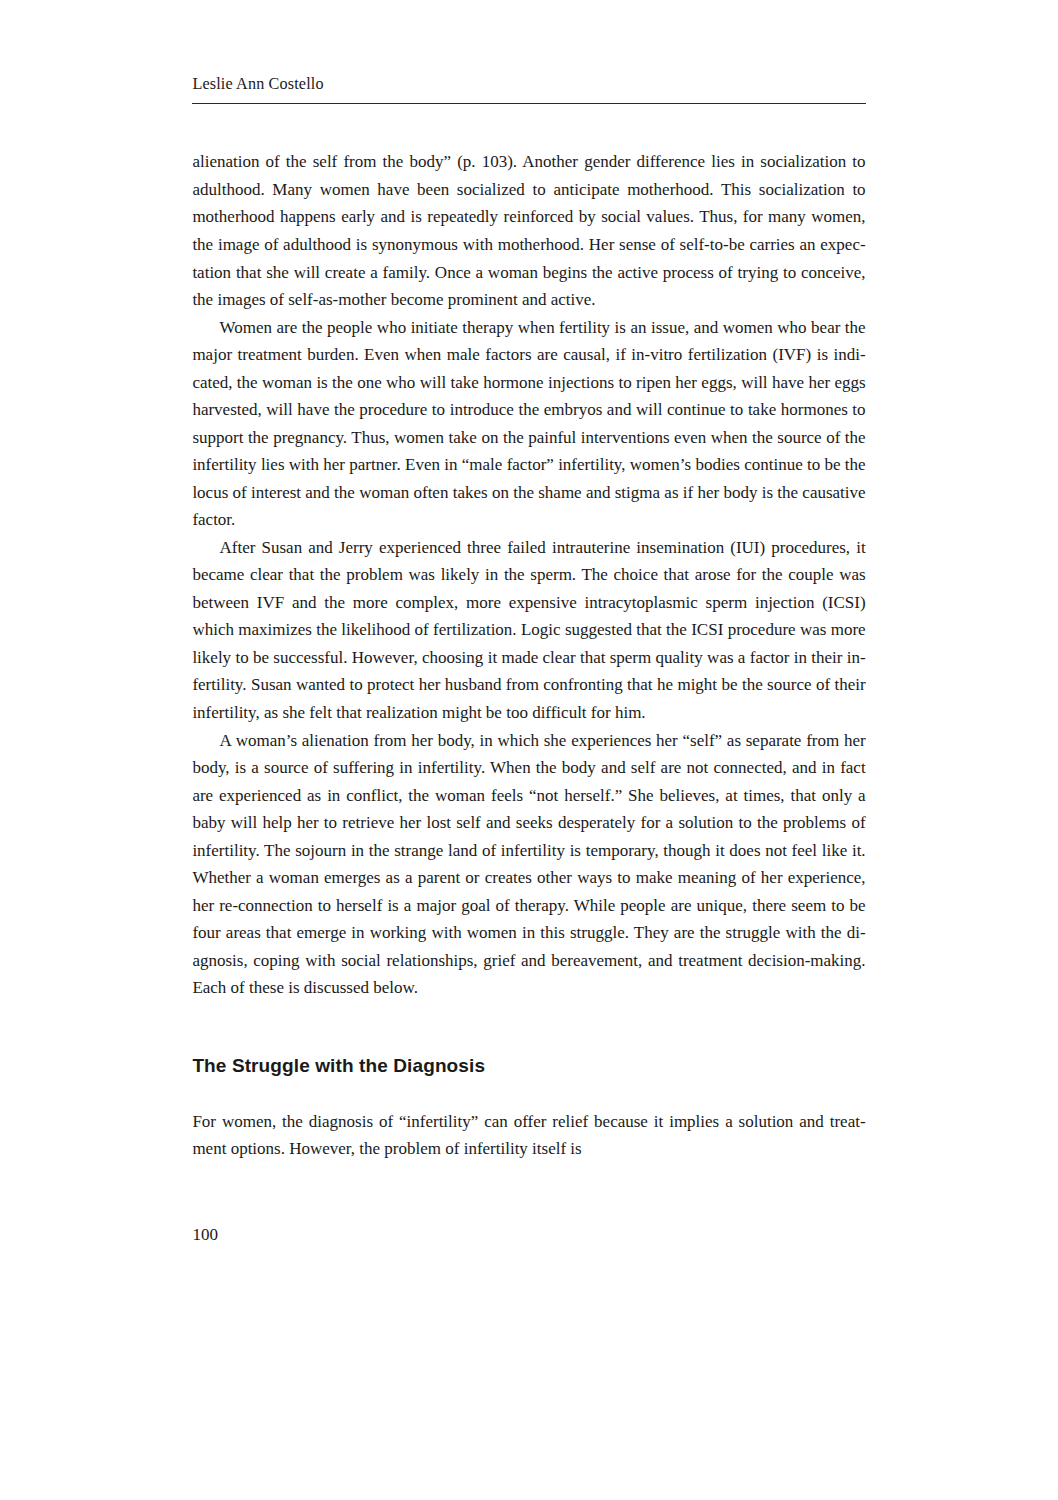Leslie Ann Costello
alienation of the self from the body” (p. 103). Another gender difference lies in socialization to adulthood. Many women have been socialized to anticipate motherhood. This socialization to motherhood happens early and is repeatedly reinforced by social values. Thus, for many women, the image of adulthood is synonymous with motherhood. Her sense of self-to-be carries an expectation that she will create a family. Once a woman begins the active process of trying to conceive, the images of self-as-mother become prominent and active.
Women are the people who initiate therapy when fertility is an issue, and women who bear the major treatment burden. Even when male factors are causal, if in-vitro fertilization (IVF) is indicated, the woman is the one who will take hormone injections to ripen her eggs, will have her eggs harvested, will have the procedure to introduce the embryos and will continue to take hormones to support the pregnancy. Thus, women take on the painful interventions even when the source of the infertility lies with her partner. Even in “male factor” infertility, women’s bodies continue to be the locus of interest and the woman often takes on the shame and stigma as if her body is the causative factor.
After Susan and Jerry experienced three failed intrauterine insemination (IUI) procedures, it became clear that the problem was likely in the sperm. The choice that arose for the couple was between IVF and the more complex, more expensive intracytoplasmic sperm injection (ICSI) which maximizes the likelihood of fertilization. Logic suggested that the ICSI procedure was more likely to be successful. However, choosing it made clear that sperm quality was a factor in their infertility. Susan wanted to protect her husband from confronting that he might be the source of their infertility, as she felt that realization might be too difficult for him.
A woman’s alienation from her body, in which she experiences her “self” as separate from her body, is a source of suffering in infertility. When the body and self are not connected, and in fact are experienced as in conflict, the woman feels “not herself.” She believes, at times, that only a baby will help her to retrieve her lost self and seeks desperately for a solution to the problems of infertility. The sojourn in the strange land of infertility is temporary, though it does not feel like it. Whether a woman emerges as a parent or creates other ways to make meaning of her experience, her re-connection to herself is a major goal of therapy. While people are unique, there seem to be four areas that emerge in working with women in this struggle. They are the struggle with the diagnosis, coping with social relationships, grief and bereavement, and treatment decision-making. Each of these is discussed below.
The Struggle with the Diagnosis
For women, the diagnosis of “infertility” can offer relief because it implies a solution and treatment options. However, the problem of infertility itself is
100